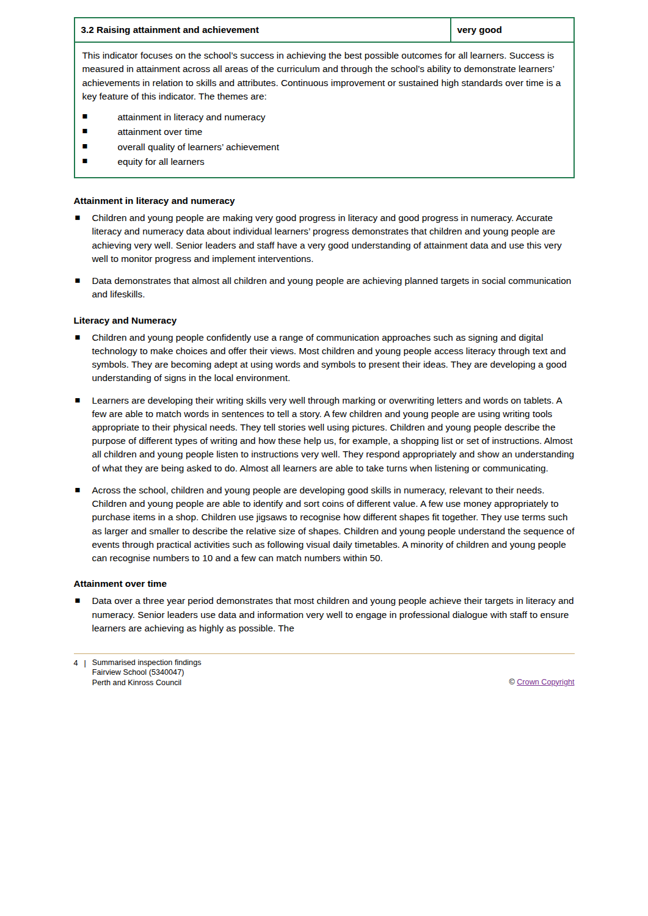3.2 Raising attainment and achievement
very good
This indicator focuses on the school’s success in achieving the best possible outcomes for all learners. Success is measured in attainment across all areas of the curriculum and through the school’s ability to demonstrate learners’ achievements in relation to skills and attributes. Continuous improvement or sustained high standards over time is a key feature of this indicator. The themes are:
attainment in literacy and numeracy
attainment over time
overall quality of learners’ achievement
equity for all learners
Attainment in literacy and numeracy
Children and young people are making very good progress in literacy and good progress in numeracy. Accurate literacy and numeracy data about individual learners’ progress demonstrates that children and young people are achieving very well. Senior leaders and staff have a very good understanding of attainment data and use this very well to monitor progress and implement interventions.
Data demonstrates that almost all children and young people are achieving planned targets in social communication and lifeskills.
Literacy and Numeracy
Children and young people confidently use a range of communication approaches such as signing and digital technology to make choices and offer their views. Most children and young people access literacy through text and symbols. They are becoming adept at using words and symbols to present their ideas. They are developing a good understanding of signs in the local environment.
Learners are developing their writing skills very well through marking or overwriting letters and words on tablets. A few are able to match words in sentences to tell a story. A few children and young people are using writing tools appropriate to their physical needs. They tell stories well using pictures. Children and young people describe the purpose of different types of writing and how these help us, for example, a shopping list or set of instructions. Almost all children and young people listen to instructions very well. They respond appropriately and show an understanding of what they are being asked to do. Almost all learners are able to take turns when listening or communicating.
Across the school, children and young people are developing good skills in numeracy, relevant to their needs. Children and young people are able to identify and sort coins of different value. A few use money appropriately to purchase items in a shop. Children use jigsaws to recognise how different shapes fit together. They use terms such as larger and smaller to describe the relative size of shapes. Children and young people understand the sequence of events through practical activities such as following visual daily timetables. A minority of children and young people can recognise numbers to 10 and a few can match numbers within 50.
Attainment over time
Data over a three year period demonstrates that most children and young people achieve their targets in literacy and numeracy. Senior leaders use data and information very well to engage in professional dialogue with staff to ensure learners are achieving as highly as possible. The
4 |
Summarised inspection findings
Fairview School (5340047)
Perth and Kinross Council
© Crown Copyright